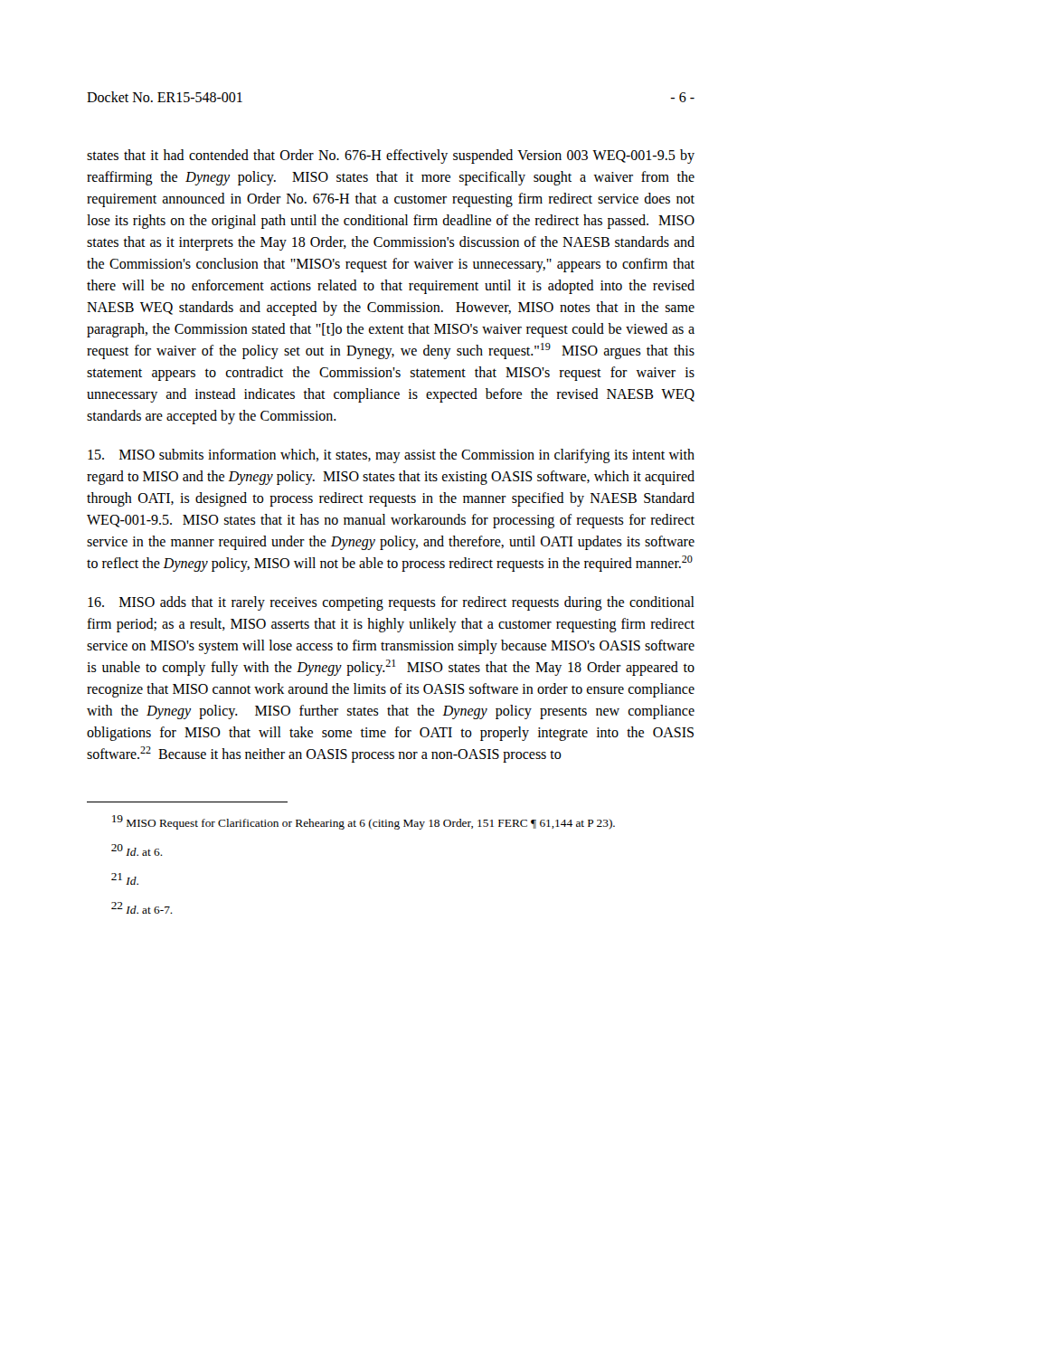Docket No. ER15-548-001 - 6 -
states that it had contended that Order No. 676-H effectively suspended Version 003 WEQ-001-9.5 by reaffirming the Dynegy policy. MISO states that it more specifically sought a waiver from the requirement announced in Order No. 676-H that a customer requesting firm redirect service does not lose its rights on the original path until the conditional firm deadline of the redirect has passed. MISO states that as it interprets the May 18 Order, the Commission's discussion of the NAESB standards and the Commission's conclusion that "MISO's request for waiver is unnecessary," appears to confirm that there will be no enforcement actions related to that requirement until it is adopted into the revised NAESB WEQ standards and accepted by the Commission. However, MISO notes that in the same paragraph, the Commission stated that "[t]o the extent that MISO's waiver request could be viewed as a request for waiver of the policy set out in Dynegy, we deny such request."19 MISO argues that this statement appears to contradict the Commission's statement that MISO's request for waiver is unnecessary and instead indicates that compliance is expected before the revised NAESB WEQ standards are accepted by the Commission.
15. MISO submits information which, it states, may assist the Commission in clarifying its intent with regard to MISO and the Dynegy policy. MISO states that its existing OASIS software, which it acquired through OATI, is designed to process redirect requests in the manner specified by NAESB Standard WEQ-001-9.5. MISO states that it has no manual workarounds for processing of requests for redirect service in the manner required under the Dynegy policy, and therefore, until OATI updates its software to reflect the Dynegy policy, MISO will not be able to process redirect requests in the required manner.20
16. MISO adds that it rarely receives competing requests for redirect requests during the conditional firm period; as a result, MISO asserts that it is highly unlikely that a customer requesting firm redirect service on MISO's system will lose access to firm transmission simply because MISO's OASIS software is unable to comply fully with the Dynegy policy.21 MISO states that the May 18 Order appeared to recognize that MISO cannot work around the limits of its OASIS software in order to ensure compliance with the Dynegy policy. MISO further states that the Dynegy policy presents new compliance obligations for MISO that will take some time for OATI to properly integrate into the OASIS software.22 Because it has neither an OASIS process nor a non-OASIS process to
19 MISO Request for Clarification or Rehearing at 6 (citing May 18 Order, 151 FERC ¶ 61,144 at P 23).
20 Id. at 6.
21 Id.
22 Id. at 6-7.